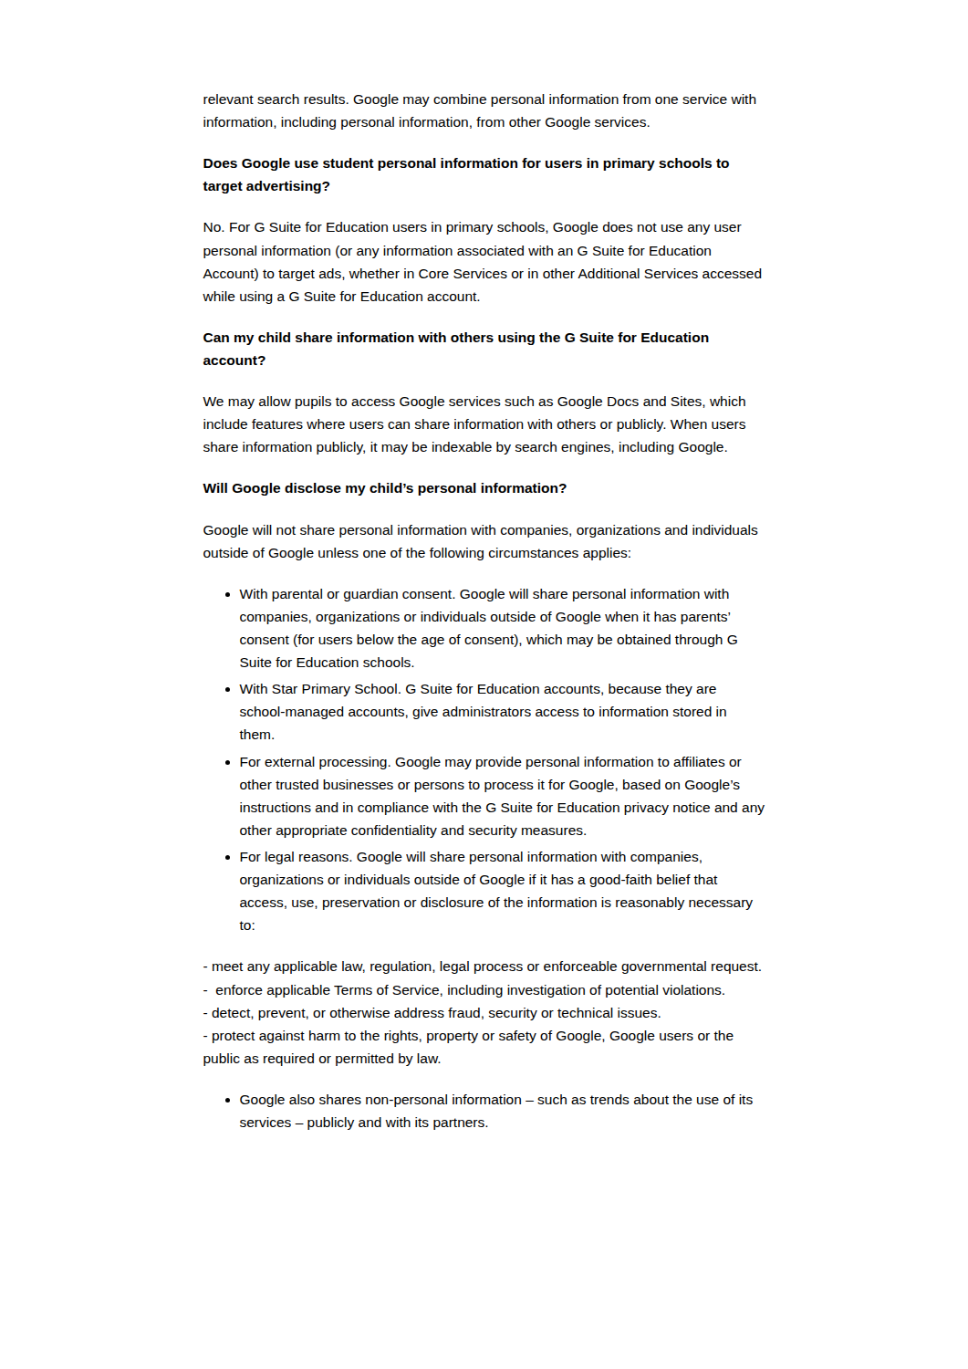relevant search results. Google may combine personal information from one service with information, including personal information, from other Google services.
Does Google use student personal information for users in primary schools to target advertising?
No. For G Suite for Education users in primary schools, Google does not use any user personal information (or any information associated with an G Suite for Education Account) to target ads, whether in Core Services or in other Additional Services accessed while using a G Suite for Education account.
Can my child share information with others using the G Suite for Education account?
We may allow pupils to access Google services such as Google Docs and Sites, which include features where users can share information with others or publicly. When users share information publicly, it may be indexable by search engines, including Google.
Will Google disclose my child’s personal information?
Google will not share personal information with companies, organizations and individuals outside of Google unless one of the following circumstances applies:
With parental or guardian consent. Google will share personal information with companies, organizations or individuals outside of Google when it has parents’ consent (for users below the age of consent), which may be obtained through G Suite for Education schools.
With Star Primary School. G Suite for Education accounts, because they are school-managed accounts, give administrators access to information stored in them.
For external processing. Google may provide personal information to affiliates or other trusted businesses or persons to process it for Google, based on Google’s instructions and in compliance with the G Suite for Education privacy notice and any other appropriate confidentiality and security measures.
For legal reasons. Google will share personal information with companies, organizations or individuals outside of Google if it has a good-faith belief that access, use, preservation or disclosure of the information is reasonably necessary to:
- meet any applicable law, regulation, legal process or enforceable governmental request.
- enforce applicable Terms of Service, including investigation of potential violations.
- detect, prevent, or otherwise address fraud, security or technical issues.
- protect against harm to the rights, property or safety of Google, Google users or the public as required or permitted by law.
Google also shares non-personal information – such as trends about the use of its services – publicly and with its partners.